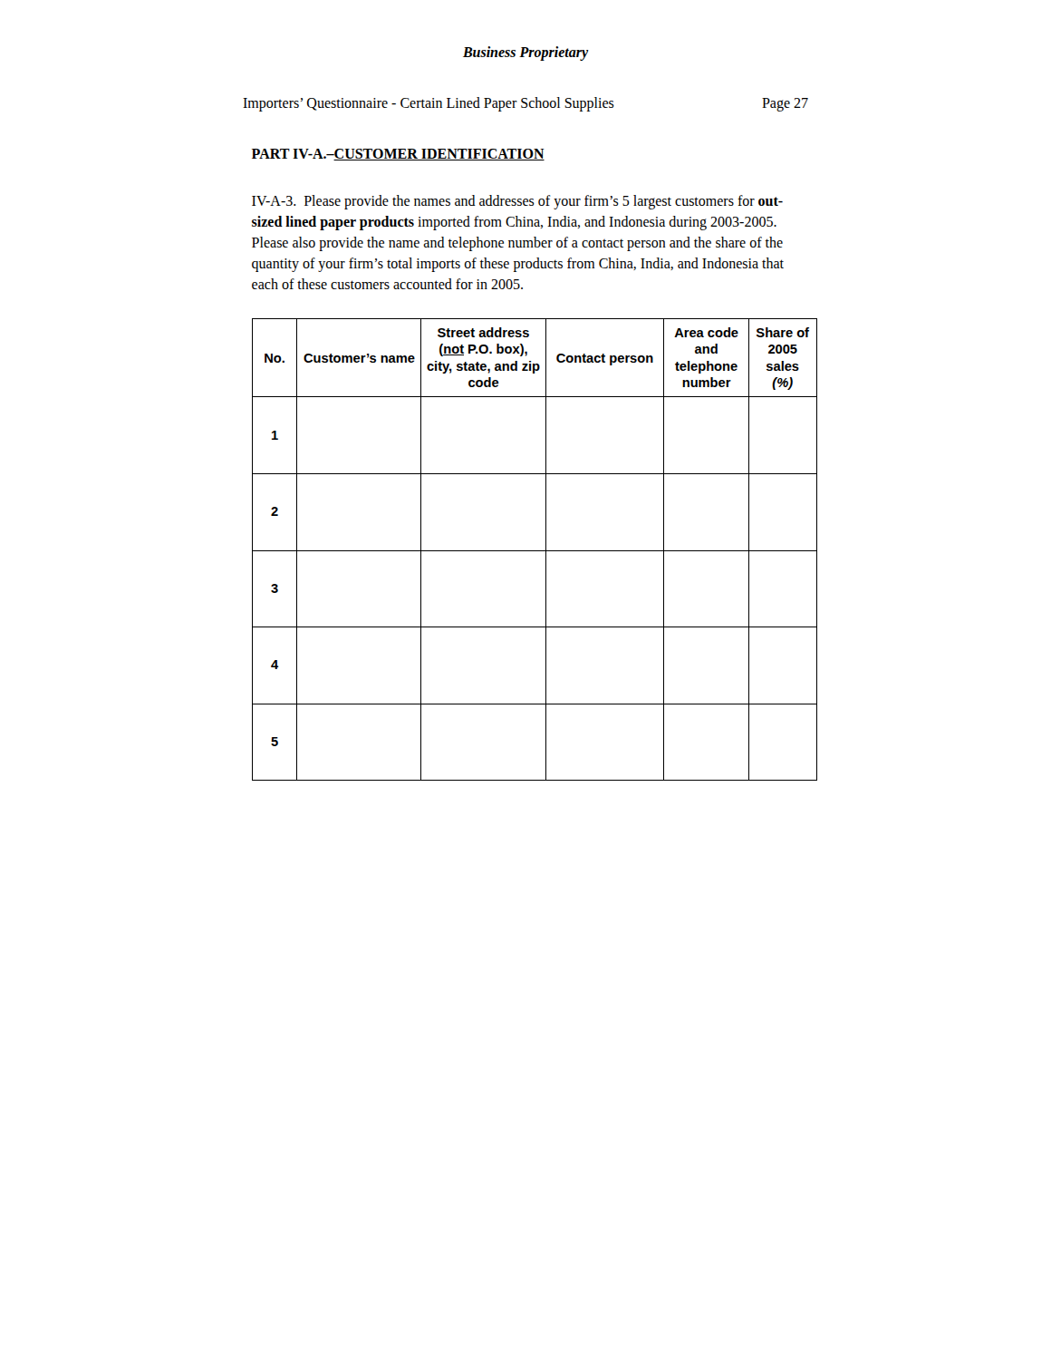Business Proprietary
Importers’ Questionnaire - Certain Lined Paper School Supplies
Page 27
PART IV-A.–CUSTOMER IDENTIFICATION
IV-A-3. Please provide the names and addresses of your firm’s 5 largest customers for out-sized lined paper products imported from China, India, and Indonesia during 2003-2005. Please also provide the name and telephone number of a contact person and the share of the quantity of your firm’s total imports of these products from China, India, and Indonesia that each of these customers accounted for in 2005.
| No. | Customer’s name | Street address ( not P.O. box), city, state, and zip code | Contact person | Area code and telephone number | Share of 2005 sales (%) |
| --- | --- | --- | --- | --- | --- |
| 1 | | | | | |
| 2 | | | | | |
| 3 | | | | | |
| 4 | | | | | |
| 5 | | | | | |